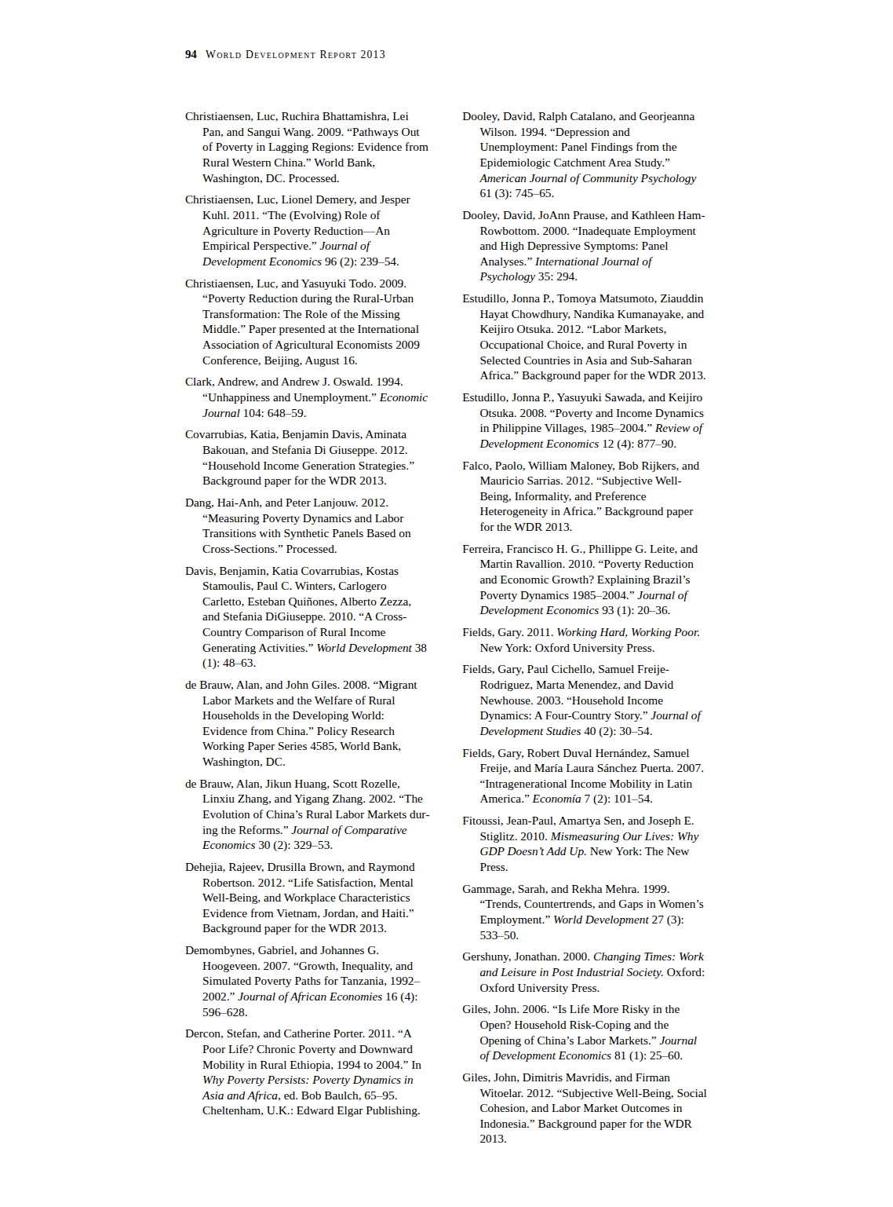94 World Development Report 2013
Christiaensen, Luc, Ruchira Bhattamishra, Lei Pan, and Sangui Wang. 2009. “Pathways Out of Poverty in Lagging Regions: Evidence from Rural Western China.” World Bank, Washington, DC. Processed.
Christiaensen, Luc, Lionel Demery, and Jesper Kuhl. 2011. “The (Evolving) Role of Agriculture in Poverty Reduction—An Empirical Perspective.” Journal of Development Economics 96 (2): 239–54.
Christiaensen, Luc, and Yasuyuki Todo. 2009. “Poverty Reduction during the Rural-Urban Transformation: The Role of the Missing Middle.” Paper presented at the International Association of Agricultural Economists 2009 Conference, Beijing, August 16.
Clark, Andrew, and Andrew J. Oswald. 1994. “Unhappiness and Unemployment.” Economic Journal 104: 648–59.
Covarrubias, Katia, Benjamin Davis, Aminata Bakouan, and Stefania Di Giuseppe. 2012. “Household Income Generation Strategies.” Background paper for the WDR 2013.
Dang, Hai-Anh, and Peter Lanjouw. 2012. “Measuring Poverty Dynamics and Labor Transitions with Synthetic Panels Based on Cross-Sections.” Processed.
Davis, Benjamin, Katia Covarrubias, Kostas Stamoulis, Paul C. Winters, Carlogero Carletto, Esteban Quiñones, Alberto Zezza, and Stefania DiGiuseppe. 2010. “A Cross-Country Comparison of Rural Income Generating Activities.” World Development 38 (1): 48–63.
de Brauw, Alan, and John Giles. 2008. “Migrant Labor Markets and the Welfare of Rural Households in the Developing World: Evidence from China.” Policy Research Working Paper Series 4585, World Bank, Washington, DC.
de Brauw, Alan, Jikun Huang, Scott Rozelle, Linxiu Zhang, and Yigang Zhang. 2002. “The Evolution of China’s Rural Labor Markets during the Reforms.” Journal of Comparative Economics 30 (2): 329–53.
Dehejia, Rajeev, Drusilla Brown, and Raymond Robertson. 2012. “Life Satisfaction, Mental Well-Being, and Workplace Characteristics Evidence from Vietnam, Jordan, and Haiti.” Background paper for the WDR 2013.
Demombynes, Gabriel, and Johannes G. Hoogeveen. 2007. “Growth, Inequality, and Simulated Poverty Paths for Tanzania, 1992–2002.” Journal of African Economies 16 (4): 596–628.
Dercon, Stefan, and Catherine Porter. 2011. “A Poor Life? Chronic Poverty and Downward Mobility in Rural Ethiopia, 1994 to 2004.” In Why Poverty Persists: Poverty Dynamics in Asia and Africa, ed. Bob Baulch, 65–95. Cheltenham, U.K.: Edward Elgar Publishing.
Dooley, David, Ralph Catalano, and Georjeanna Wilson. 1994. “Depression and Unemployment: Panel Findings from the Epidemiologic Catchment Area Study.” American Journal of Community Psychology 61 (3): 745–65.
Dooley, David, JoAnn Prause, and Kathleen Ham-Rowbottom. 2000. “Inadequate Employment and High Depressive Symptoms: Panel Analyses.” International Journal of Psychology 35: 294.
Estudillo, Jonna P., Tomoya Matsumoto, Ziauddin Hayat Chowdhury, Nandika Kumanayake, and Keijiro Otsuka. 2012. “Labor Markets, Occupational Choice, and Rural Poverty in Selected Countries in Asia and Sub-Saharan Africa.” Background paper for the WDR 2013.
Estudillo, Jonna P., Yasuyuki Sawada, and Keijiro Otsuka. 2008. “Poverty and Income Dynamics in Philippine Villages, 1985–2004.” Review of Development Economics 12 (4): 877–90.
Falco, Paolo, William Maloney, Bob Rijkers, and Mauricio Sarrias. 2012. “Subjective Well-Being, Informality, and Preference Heterogeneity in Africa.” Background paper for the WDR 2013.
Ferreira, Francisco H. G., Phillippe G. Leite, and Martin Ravallion. 2010. “Poverty Reduction and Economic Growth? Explaining Brazil’s Poverty Dynamics 1985–2004.” Journal of Development Economics 93 (1): 20–36.
Fields, Gary. 2011. Working Hard, Working Poor. New York: Oxford University Press.
Fields, Gary, Paul Cichello, Samuel Freije-Rodriguez, Marta Menendez, and David Newhouse. 2003. “Household Income Dynamics: A Four-Country Story.” Journal of Development Studies 40 (2): 30–54.
Fields, Gary, Robert Duval Hernández, Samuel Freije, and María Laura Sánchez Puerta. 2007. “Intragenerational Income Mobility in Latin America.” Economía 7 (2): 101–54.
Fitoussi, Jean-Paul, Amartya Sen, and Joseph E. Stiglitz. 2010. Mismeasuring Our Lives: Why GDP Doesn’t Add Up. New York: The New Press.
Gammage, Sarah, and Rekha Mehra. 1999. “Trends, Countertrends, and Gaps in Women’s Employment.” World Development 27 (3): 533–50.
Gershuny, Jonathan. 2000. Changing Times: Work and Leisure in Post Industrial Society. Oxford: Oxford University Press.
Giles, John. 2006. “Is Life More Risky in the Open? Household Risk-Coping and the Opening of China’s Labor Markets.” Journal of Development Economics 81 (1): 25–60.
Giles, John, Dimitris Mavridis, and Firman Witoelar. 2012. “Subjective Well-Being, Social Cohesion, and Labor Market Outcomes in Indonesia.” Background paper for the WDR 2013.